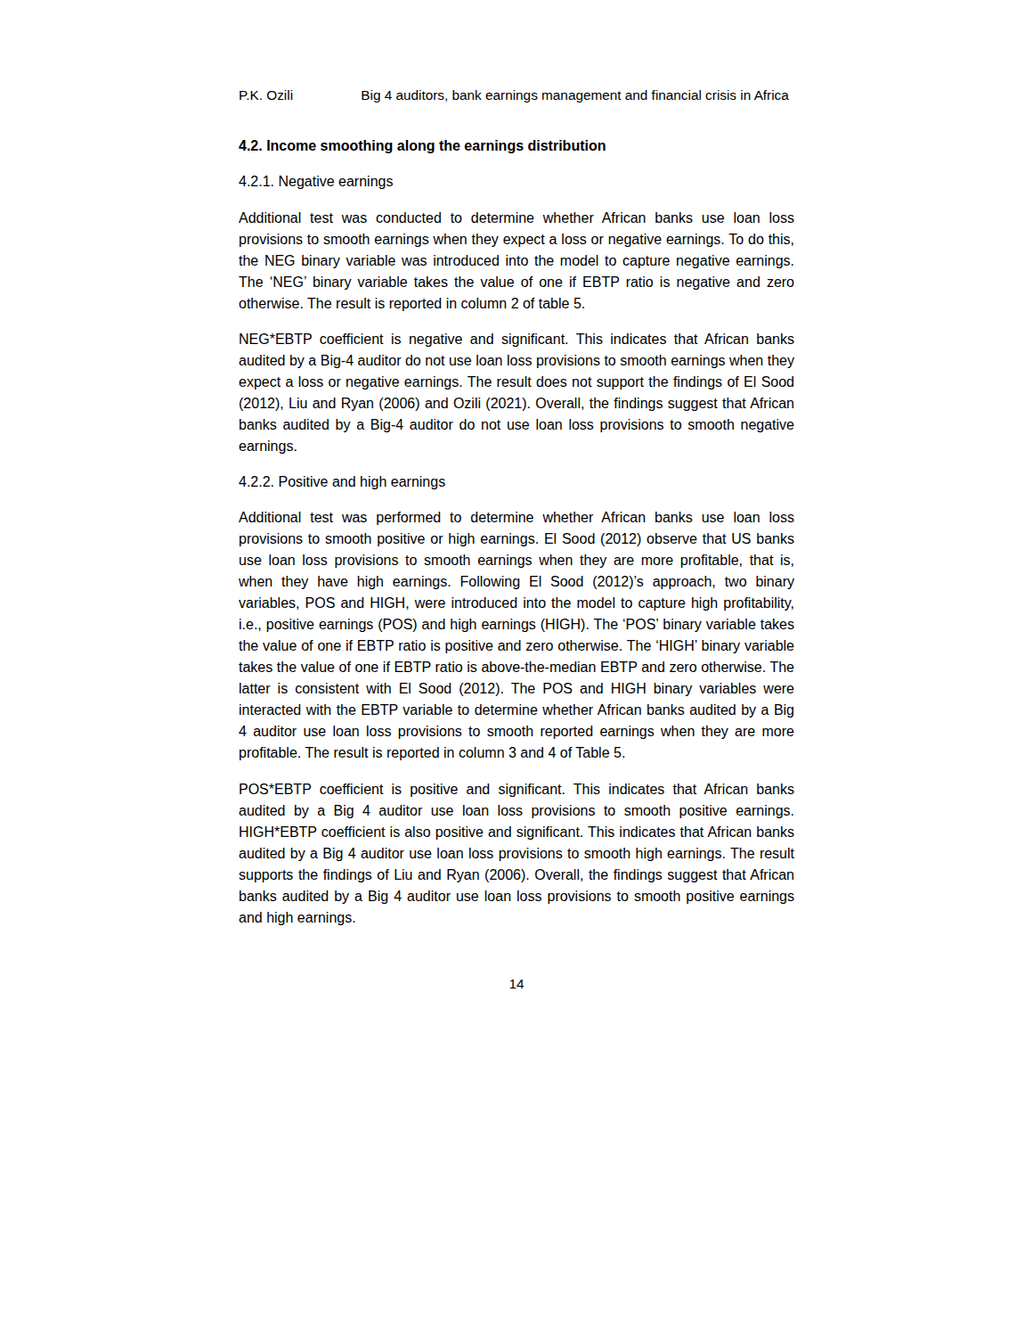P.K. Ozili
Big 4 auditors, bank earnings management and financial crisis in Africa
4.2. Income smoothing along the earnings distribution
4.2.1. Negative earnings
Additional test was conducted to determine whether African banks use loan loss provisions to smooth earnings when they expect a loss or negative earnings. To do this, the NEG binary variable was introduced into the model to capture negative earnings. The ‘NEG’ binary variable takes the value of one if EBTP ratio is negative and zero otherwise. The result is reported in column 2 of table 5.
NEG*EBTP coefficient is negative and significant. This indicates that African banks audited by a Big-4 auditor do not use loan loss provisions to smooth earnings when they expect a loss or negative earnings. The result does not support the findings of El Sood (2012), Liu and Ryan (2006) and Ozili (2021). Overall, the findings suggest that African banks audited by a Big-4 auditor do not use loan loss provisions to smooth negative earnings.
4.2.2. Positive and high earnings
Additional test was performed to determine whether African banks use loan loss provisions to smooth positive or high earnings. El Sood (2012) observe that US banks use loan loss provisions to smooth earnings when they are more profitable, that is, when they have high earnings. Following El Sood (2012)’s approach, two binary variables, POS and HIGH, were introduced into the model to capture high profitability, i.e., positive earnings (POS) and high earnings (HIGH). The ‘POS’ binary variable takes the value of one if EBTP ratio is positive and zero otherwise. The ‘HIGH’ binary variable takes the value of one if EBTP ratio is above-the-median EBTP and zero otherwise. The latter is consistent with El Sood (2012). The POS and HIGH binary variables were interacted with the EBTP variable to determine whether African banks audited by a Big 4 auditor use loan loss provisions to smooth reported earnings when they are more profitable. The result is reported in column 3 and 4 of Table 5.
POS*EBTP coefficient is positive and significant. This indicates that African banks audited by a Big 4 auditor use loan loss provisions to smooth positive earnings. HIGH*EBTP coefficient is also positive and significant. This indicates that African banks audited by a Big 4 auditor use loan loss provisions to smooth high earnings. The result supports the findings of Liu and Ryan (2006). Overall, the findings suggest that African banks audited by a Big 4 auditor use loan loss provisions to smooth positive earnings and high earnings.
14